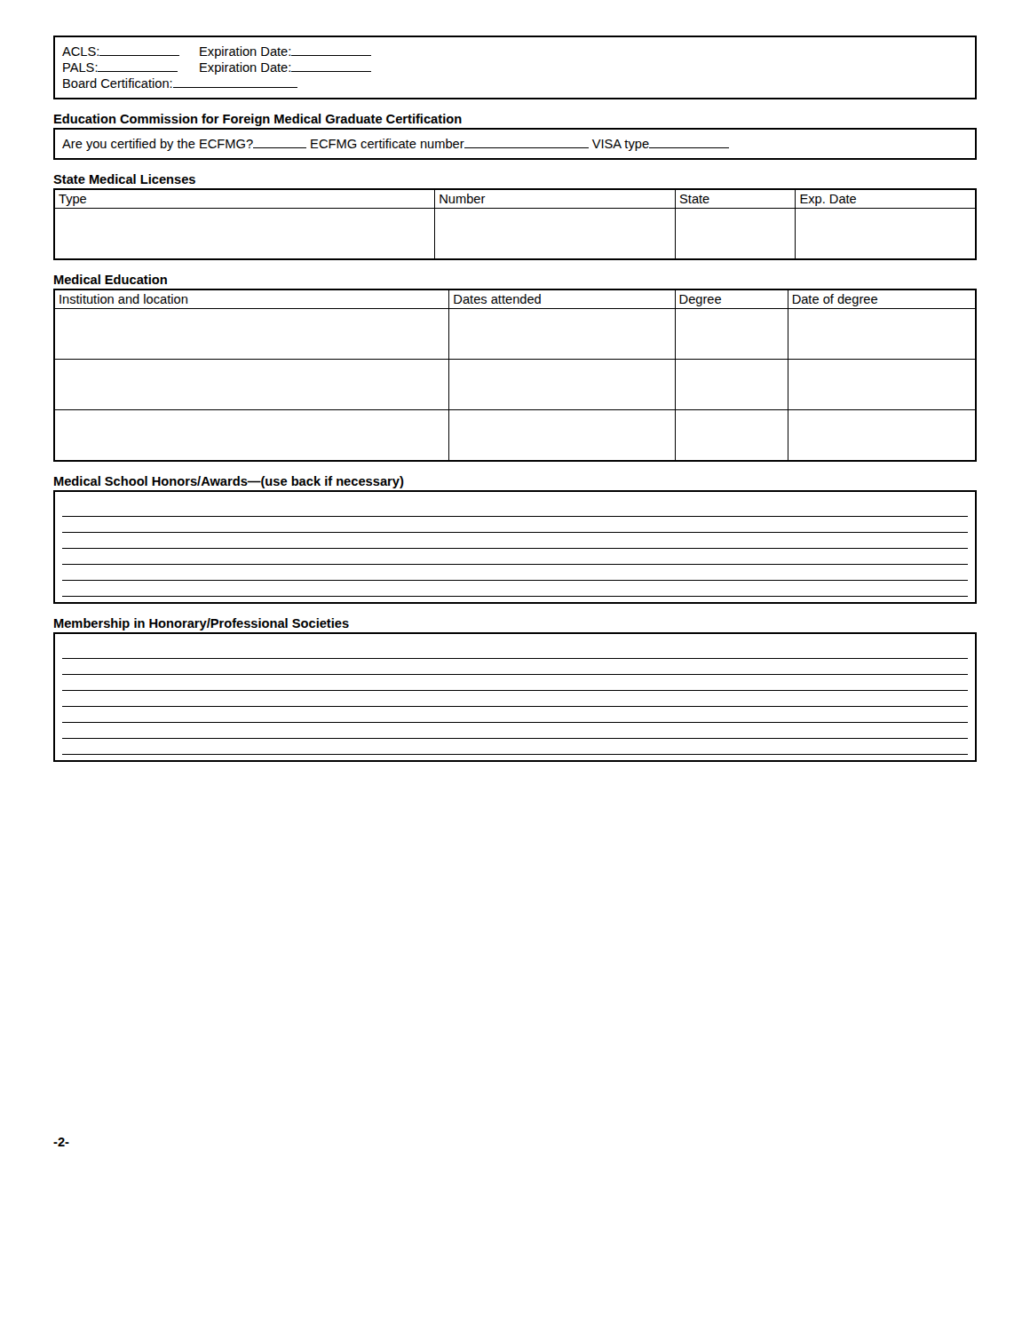ACLS: Expiration Date:
PALS: Expiration Date:
Board Certification:
Education Commission for Foreign Medical Graduate Certification
Are you certified by the ECFMG? ECFMG certificate number VISA type
State Medical Licenses
| Type | Number | State | Exp. Date |
| --- | --- | --- | --- |
Medical Education
| Institution and location | Dates attended | Degree | Date of degree |
| --- | --- | --- | --- |
Medical School Honors/Awards—(use back if necessary)
Membership in Honorary/Professional Societies
-2-